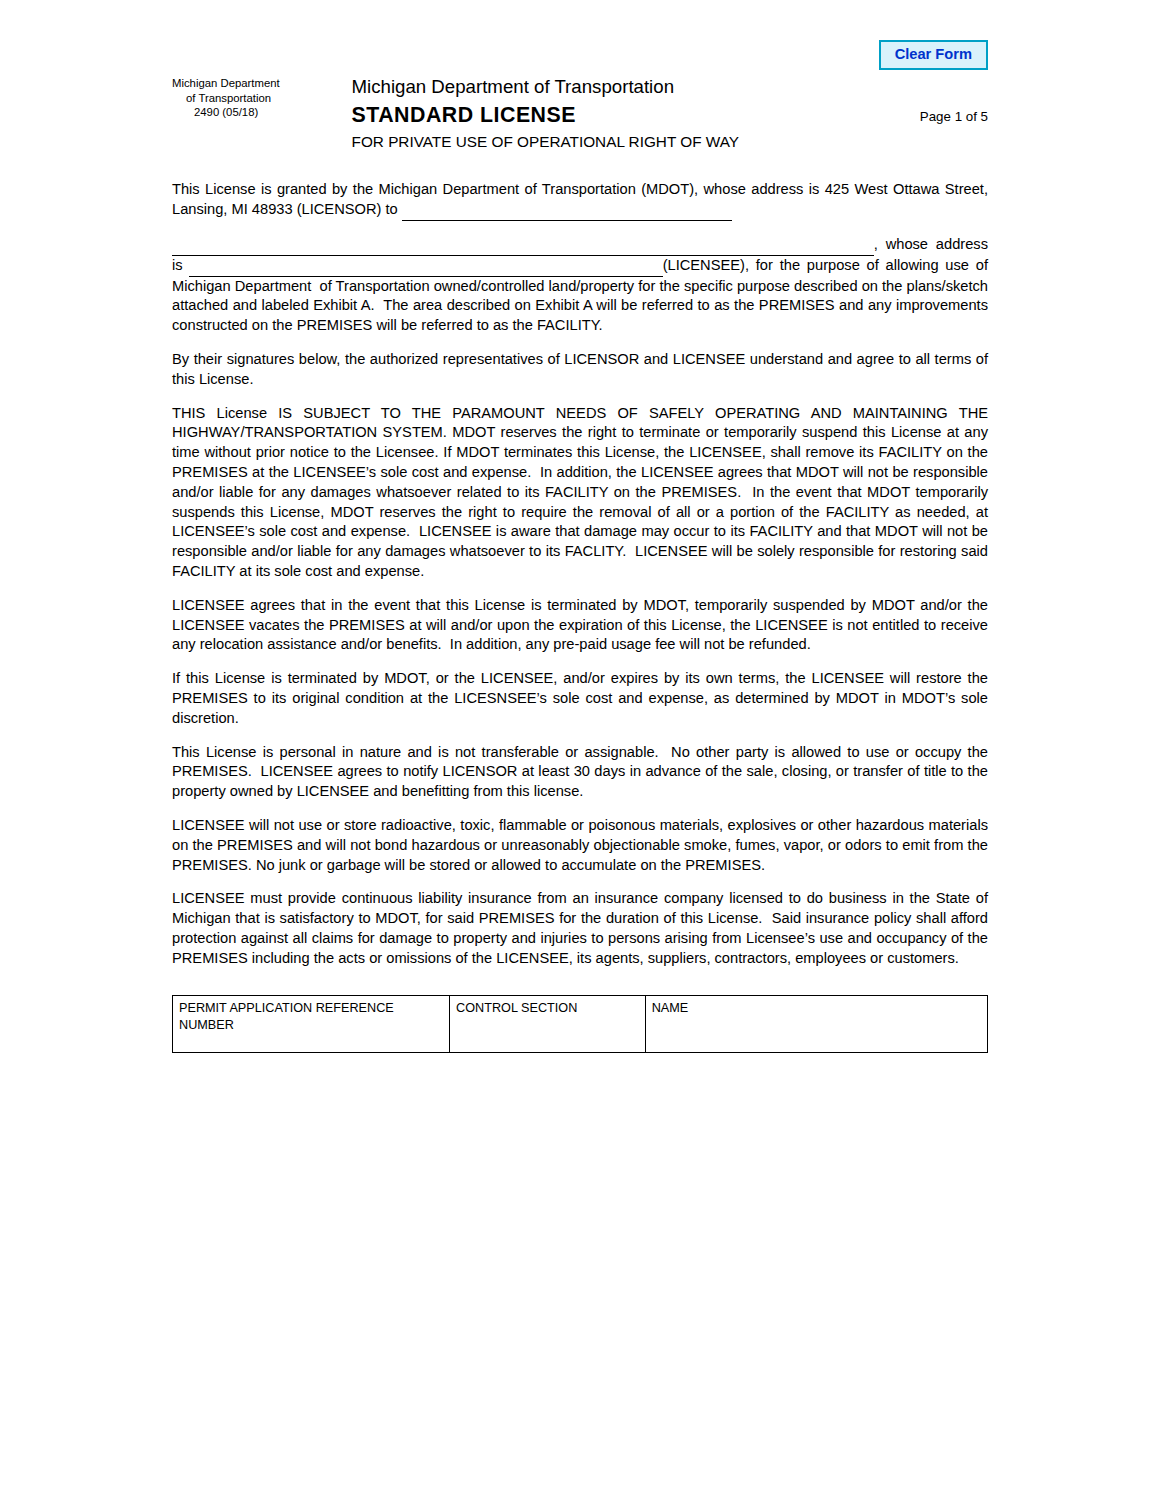Clear Form
Michigan Department of Transportation 2490 (05/18)
Michigan Department of Transportation
STANDARD LICENSE
FOR PRIVATE USE OF OPERATIONAL RIGHT OF WAY
Page 1 of 5
This License is granted by the Michigan Department of Transportation (MDOT), whose address is 425 West Ottawa Street, Lansing, MI 48933 (LICENSOR) to
, whose address is (LICENSEE), for the purpose of allowing use of Michigan Department of Transportation owned/controlled land/property for the specific purpose described on the plans/sketch attached and labeled Exhibit A. The area described on Exhibit A will be referred to as the PREMISES and any improvements constructed on the PREMISES will be referred to as the FACILITY.
By their signatures below, the authorized representatives of LICENSOR and LICENSEE understand and agree to all terms of this License.
THIS License IS SUBJECT TO THE PARAMOUNT NEEDS OF SAFELY OPERATING AND MAINTAINING THE HIGHWAY/TRANSPORTATION SYSTEM. MDOT reserves the right to terminate or temporarily suspend this License at any time without prior notice to the Licensee. If MDOT terminates this License, the LICENSEE, shall remove its FACILITY on the PREMISES at the LICENSEE’s sole cost and expense. In addition, the LICENSEE agrees that MDOT will not be responsible and/or liable for any damages whatsoever related to its FACILITY on the PREMISES. In the event that MDOT temporarily suspends this License, MDOT reserves the right to require the removal of all or a portion of the FACILITY as needed, at LICENSEE’s sole cost and expense. LICENSEE is aware that damage may occur to its FACILITY and that MDOT will not be responsible and/or liable for any damages whatsoever to its FACLITY. LICENSEE will be solely responsible for restoring said FACILITY at its sole cost and expense.
LICENSEE agrees that in the event that this License is terminated by MDOT, temporarily suspended by MDOT and/or the LICENSEE vacates the PREMISES at will and/or upon the expiration of this License, the LICENSEE is not entitled to receive any relocation assistance and/or benefits. In addition, any pre-paid usage fee will not be refunded.
If this License is terminated by MDOT, or the LICENSEE, and/or expires by its own terms, the LICENSEE will restore the PREMISES to its original condition at the LICESNSEE’s sole cost and expense, as determined by MDOT in MDOT’s sole discretion.
This License is personal in nature and is not transferable or assignable. No other party is allowed to use or occupy the PREMISES. LICENSEE agrees to notify LICENSOR at least 30 days in advance of the sale, closing, or transfer of title to the property owned by LICENSEE and benefitting from this license.
LICENSEE will not use or store radioactive, toxic, flammable or poisonous materials, explosives or other hazardous materials on the PREMISES and will not bond hazardous or unreasonably objectionable smoke, fumes, vapor, or odors to emit from the PREMISES. No junk or garbage will be stored or allowed to accumulate on the PREMISES.
LICENSEE must provide continuous liability insurance from an insurance company licensed to do business in the State of Michigan that is satisfactory to MDOT, for said PREMISES for the duration of this License. Said insurance policy shall afford protection against all claims for damage to property and injuries to persons arising from Licensee’s use and occupancy of the PREMISES including the acts or omissions of the LICENSEE, its agents, suppliers, contractors, employees or customers.
| PERMIT APPLICATION REFERENCE NUMBER | CONTROL SECTION | NAME |